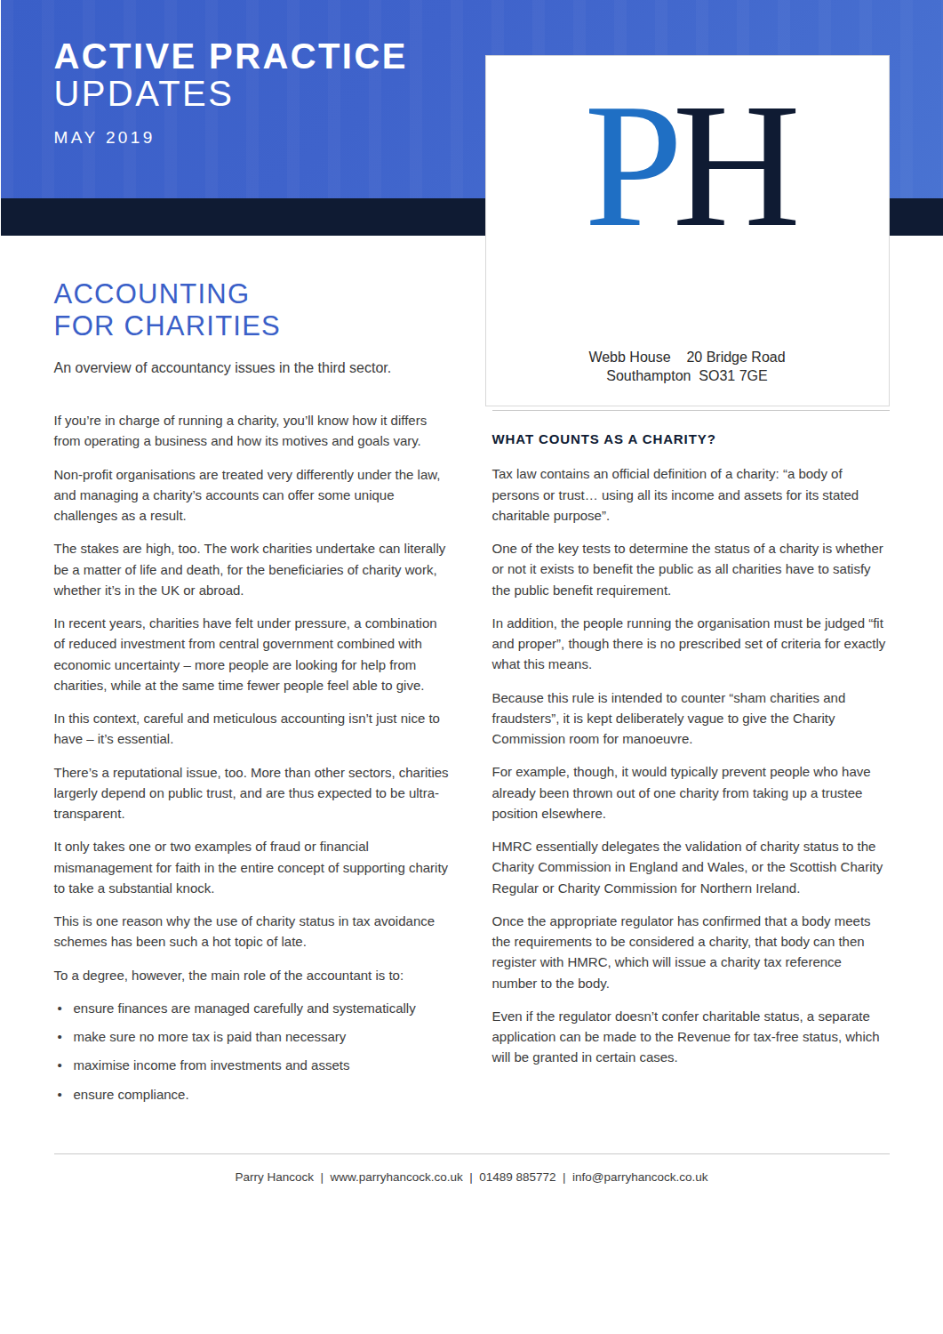Active PracticeUpdates
May 2019
PH
Webb House 20 Bridge Road
Southampton SO31 7GE
Accounting
for charities
An overview of accountancy issues in the third sector.
If you’re in charge of running a charity, you’ll know how it differs from operating a business and how its motives and goals vary.
Non-profit organisations are treated very differently under the law, and managing a charity’s accounts can offer some unique challenges as a result.
The stakes are high, too. The work charities undertake can literally be a matter of life and death, for the beneficiaries of charity work, whether it’s in the UK or abroad.
In recent years, charities have felt under pressure, a combination of reduced investment from central government combined with economic uncertainty – more people are looking for help from charities, while at the same time fewer people feel able to give.
In this context, careful and meticulous accounting isn’t just nice to have – it’s essential.
There’s a reputational issue, too. More than other sectors, charities largerly depend on public trust, and are thus expected to be ultra-transparent.
It only takes one or two examples of fraud or financial mismanagement for faith in the entire concept of supporting charity to take a substantial knock.
This is one reason why the use of charity status in tax avoidance schemes has been such a hot topic of late.
To a degree, however, the main role of the accountant is to:
ensure finances are managed carefully and systematically
make sure no more tax is paid than necessary
maximise income from investments and assets
ensure compliance.
What counts as a charity?
Tax law contains an official definition of a charity: “a body of persons or trust… using all its income and assets for its stated charitable purpose”.
One of the key tests to determine the status of a charity is whether or not it exists to benefit the public as all charities have to satisfy the public benefit requirement.
In addition, the people running the organisation must be judged “fit and proper”, though there is no prescribed set of criteria for exactly what this means.
Because this rule is intended to counter “sham charities and fraudsters”, it is kept deliberately vague to give the Charity Commission room for manoeuvre.
For example, though, it would typically prevent people who have already been thrown out of one charity from taking up a trustee position elsewhere.
HMRC essentially delegates the validation of charity status to the Charity Commission in England and Wales, or the Scottish Charity Regular or Charity Commission for Northern Ireland.
Once the appropriate regulator has confirmed that a body meets the requirements to be considered a charity, that body can then register with HMRC, which will issue a charity tax reference number to the body.
Even if the regulator doesn’t confer charitable status, a separate application can be made to the Revenue for tax-free status, which will be granted in certain cases.
Parry Hancock | www.parryhancock.co.uk | 01489 885772 | info@parryhancock.co.uk